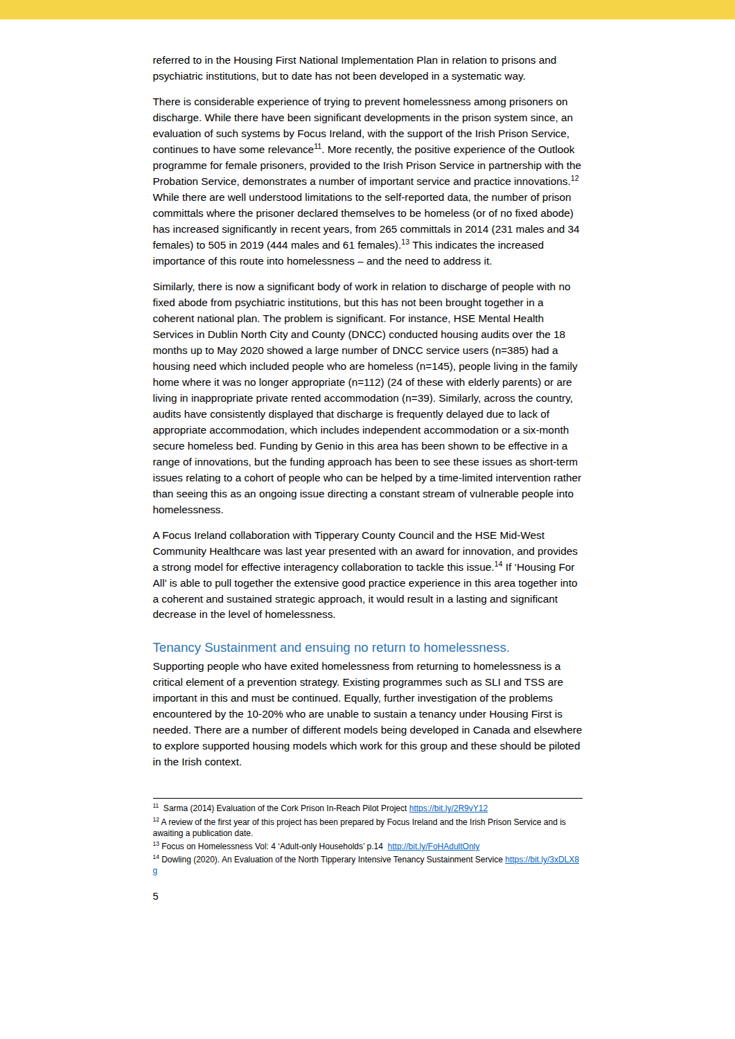referred to in the Housing First National Implementation Plan in relation to prisons and psychiatric institutions, but to date has not been developed in a systematic way.
There is considerable experience of trying to prevent homelessness among prisoners on discharge. While there have been significant developments in the prison system since, an evaluation of such systems by Focus Ireland, with the support of the Irish Prison Service, continues to have some relevance11. More recently, the positive experience of the Outlook programme for female prisoners, provided to the Irish Prison Service in partnership with the Probation Service, demonstrates a number of important service and practice innovations.12 While there are well understood limitations to the self-reported data, the number of prison committals where the prisoner declared themselves to be homeless (or of no fixed abode) has increased significantly in recent years, from 265 committals in 2014 (231 males and 34 females) to 505 in 2019 (444 males and 61 females).13 This indicates the increased importance of this route into homelessness – and the need to address it.
Similarly, there is now a significant body of work in relation to discharge of people with no fixed abode from psychiatric institutions, but this has not been brought together in a coherent national plan. The problem is significant. For instance, HSE Mental Health Services in Dublin North City and County (DNCC) conducted housing audits over the 18 months up to May 2020 showed a large number of DNCC service users (n=385) had a housing need which included people who are homeless (n=145), people living in the family home where it was no longer appropriate (n=112) (24 of these with elderly parents) or are living in inappropriate private rented accommodation (n=39). Similarly, across the country, audits have consistently displayed that discharge is frequently delayed due to lack of appropriate accommodation, which includes independent accommodation or a six-month secure homeless bed. Funding by Genio in this area has been shown to be effective in a range of innovations, but the funding approach has been to see these issues as short-term issues relating to a cohort of people who can be helped by a time-limited intervention rather than seeing this as an ongoing issue directing a constant stream of vulnerable people into homelessness.
A Focus Ireland collaboration with Tipperary County Council and the HSE Mid-West Community Healthcare was last year presented with an award for innovation, and provides a strong model for effective interagency collaboration to tackle this issue.14 If ‘Housing For All’ is able to pull together the extensive good practice experience in this area together into a coherent and sustained strategic approach, it would result in a lasting and significant decrease in the level of homelessness.
Tenancy Sustainment and ensuing no return to homelessness.
Supporting people who have exited homelessness from returning to homelessness is a critical element of a prevention strategy. Existing programmes such as SLI and TSS are important in this and must be continued. Equally, further investigation of the problems encountered by the 10-20% who are unable to sustain a tenancy under Housing First is needed. There are a number of different models being developed in Canada and elsewhere to explore supported housing models which work for this group and these should be piloted in the Irish context.
11 Sarma (2014) Evaluation of the Cork Prison In-Reach Pilot Project https://bit.ly/2R9vY12
12 A review of the first year of this project has been prepared by Focus Ireland and the Irish Prison Service and is awaiting a publication date.
13 Focus on Homelessness Vol: 4 ‘Adult-only Households’ p.14 http://bit.ly/FoHAdultOnly
14 Dowling (2020). An Evaluation of the North Tipperary Intensive Tenancy Sustainment Service https://bit.ly/3xDLX8g
5